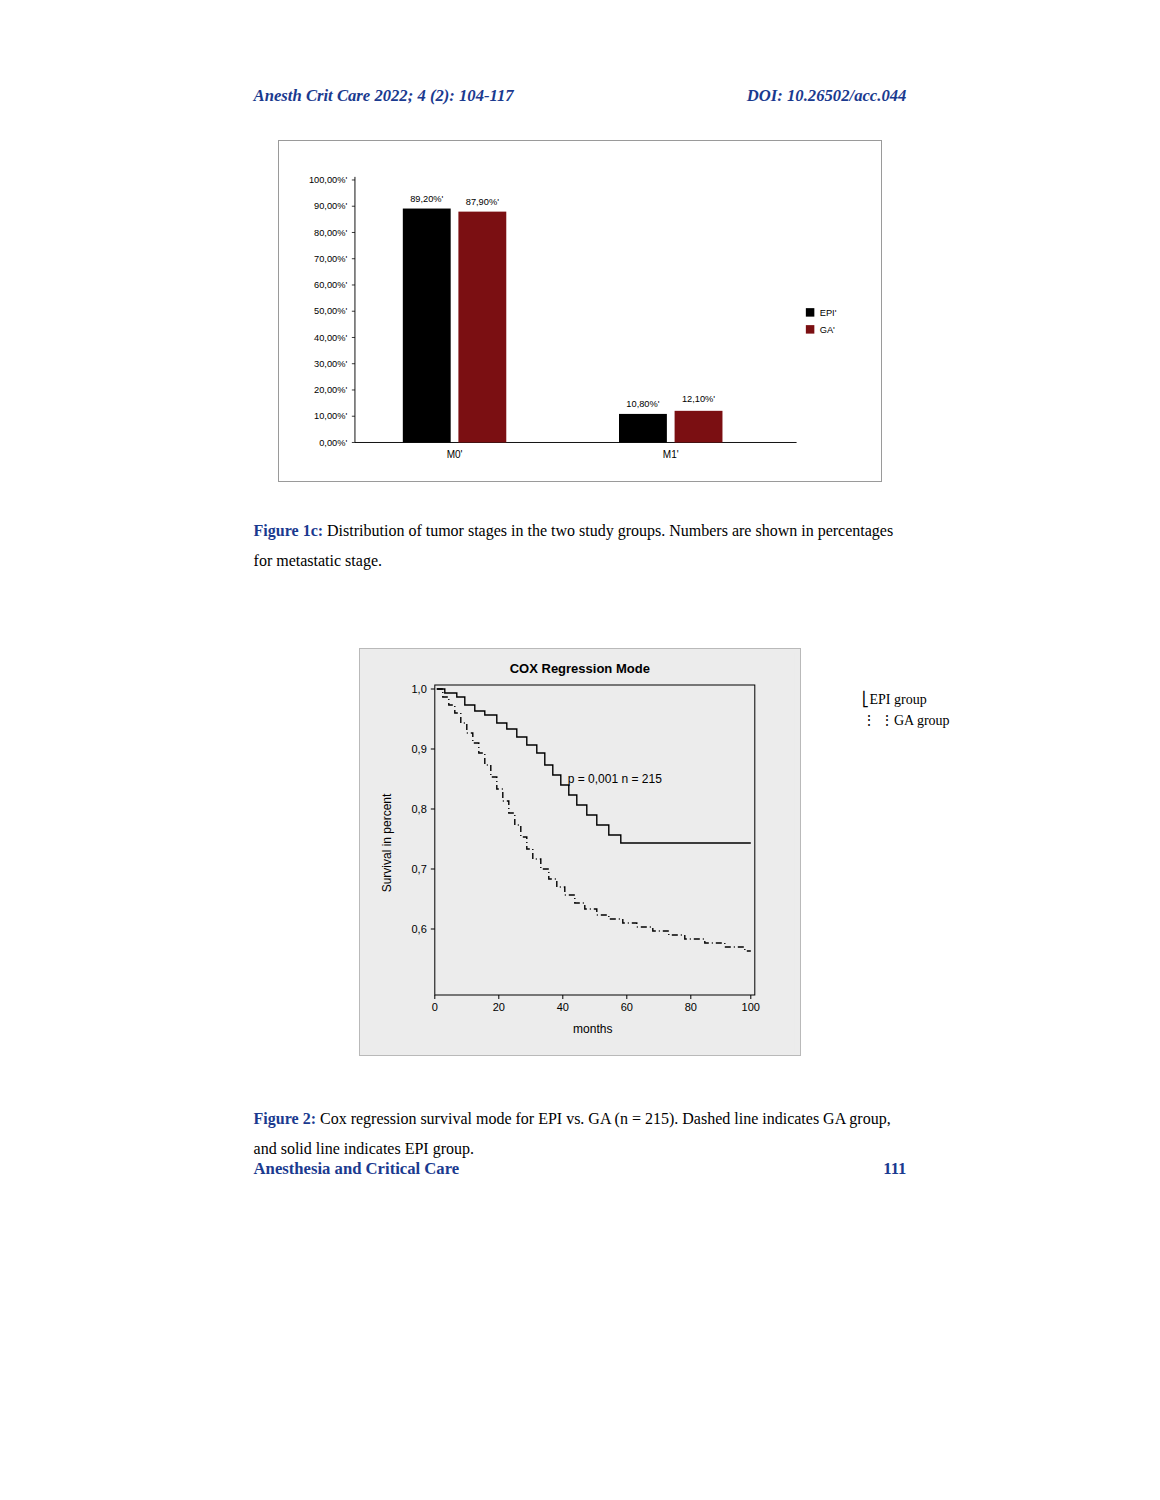Anesth Crit Care 2022; 4 (2): 104-117
DOI: 10.26502/acc.044
100,00%' 90,00%' 80,00%' 70,00%' 60,00%' 50,00%' 40,00%' 30,00%' 20,00%' 10,00%' 0,00%' 89,20%' 87,90%' 10,80%' 12,10%' M0' M1' EPI' GA'
Figure 1c: Distribution of tumor stages in the two study groups. Numbers are shown in percentages for metastatic stage.
COX Regression Mode 1,0 0,9 0,8 0,7 0,6 0 20 40 60 80 100 months Survival in percent p = 0,001 n = 215
⎣EPI group
⋮ ⋮GA group
Figure 2: Cox regression survival mode for EPI vs. GA (n = 215). Dashed line indicates GA group, and solid line indicates EPI group.
Anesthesia and Critical Care
111